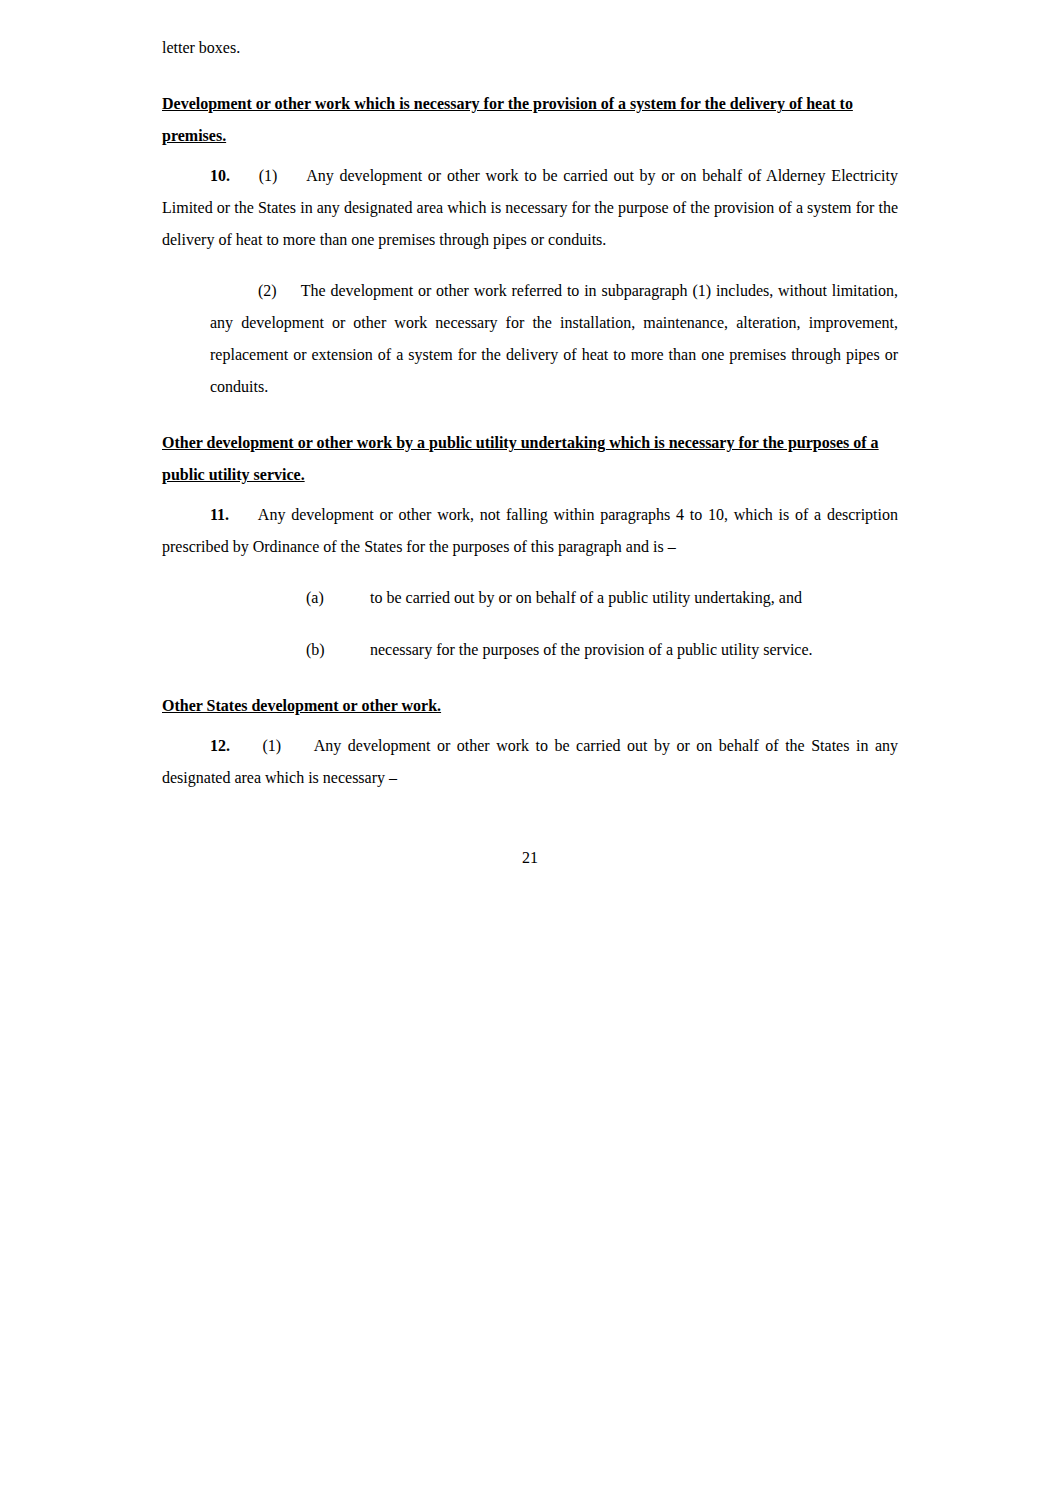letter boxes.
Development or other work which is necessary for the provision of a system for the delivery of heat to premises.
10. (1) Any development or other work to be carried out by or on behalf of Alderney Electricity Limited or the States in any designated area which is necessary for the purpose of the provision of a system for the delivery of heat to more than one premises through pipes or conduits.
(2) The development or other work referred to in subparagraph (1) includes, without limitation, any development or other work necessary for the installation, maintenance, alteration, improvement, replacement or extension of a system for the delivery of heat to more than one premises through pipes or conduits.
Other development or other work by a public utility undertaking which is necessary for the purposes of a public utility service.
11. Any development or other work, not falling within paragraphs 4 to 10, which is of a description prescribed by Ordinance of the States for the purposes of this paragraph and is –
(a)
to be carried out by or on behalf of a public utility undertaking, and
(b)
necessary for the purposes of the provision of a public utility service.
Other States development or other work.
12. (1) Any development or other work to be carried out by or on behalf of the States in any designated area which is necessary –
21